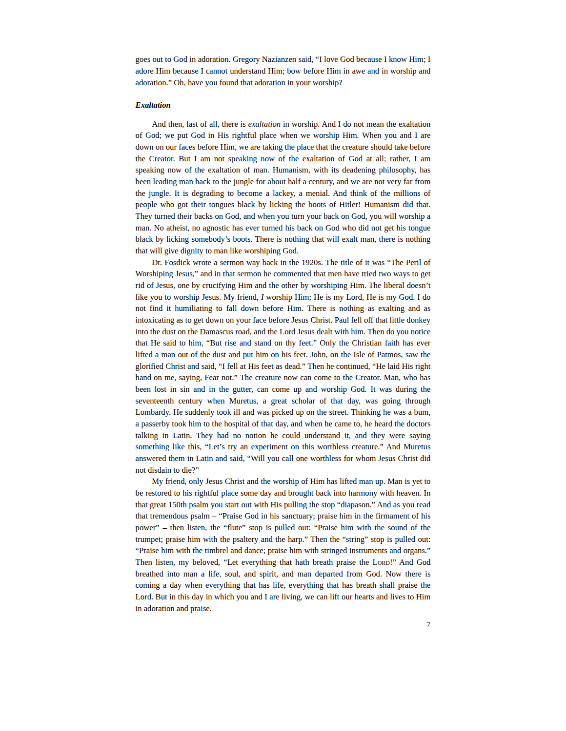goes out to God in adoration. Gregory Nazianzen said, “I love God because I know Him; I adore Him because I cannot understand Him; bow before Him in awe and in worship and adoration.” Oh, have you found that adoration in your worship?
Exaltation
And then, last of all, there is exaltation in worship. And I do not mean the exaltation of God; we put God in His rightful place when we worship Him. When you and I are down on our faces before Him, we are taking the place that the creature should take before the Creator. But I am not speaking now of the exaltation of God at all; rather, I am speaking now of the exaltation of man. Humanism, with its deadening philosophy, has been leading man back to the jungle for about half a century, and we are not very far from the jungle. It is degrading to become a lackey, a menial. And think of the millions of people who got their tongues black by licking the boots of Hitler! Humanism did that. They turned their backs on God, and when you turn your back on God, you will worship a man. No atheist, no agnostic has ever turned his back on God who did not get his tongue black by licking somebody’s boots. There is nothing that will exalt man, there is nothing that will give dignity to man like worshiping God.
Dr. Fosdick wrote a sermon way back in the 1920s. The title of it was “The Peril of Worshiping Jesus,” and in that sermon he commented that men have tried two ways to get rid of Jesus, one by crucifying Him and the other by worshiping Him. The liberal doesn’t like you to worship Jesus. My friend, I worship Him; He is my Lord, He is my God. I do not find it humiliating to fall down before Him. There is nothing as exalting and as intoxicating as to get down on your face before Jesus Christ. Paul fell off that little donkey into the dust on the Damascus road, and the Lord Jesus dealt with him. Then do you notice that He said to him, “But rise and stand on thy feet.” Only the Christian faith has ever lifted a man out of the dust and put him on his feet. John, on the Isle of Patmos, saw the glorified Christ and said, “I fell at His feet as dead.” Then he continued, “He laid His right hand on me, saying, Fear not.” The creature now can come to the Creator. Man, who has been lost in sin and in the gutter, can come up and worship God. It was during the seventeenth century when Muretus, a great scholar of that day, was going through Lombardy. He suddenly took ill and was picked up on the street. Thinking he was a bum, a passerby took him to the hospital of that day, and when he came to, he heard the doctors talking in Latin. They had no notion he could understand it, and they were saying something like this, “Let’s try an experiment on this worthless creature.” And Muretus answered them in Latin and said, “Will you call one worthless for whom Jesus Christ did not disdain to die?”
My friend, only Jesus Christ and the worship of Him has lifted man up. Man is yet to be restored to his rightful place some day and brought back into harmony with heaven. In that great 150th psalm you start out with His pulling the stop “diapason.” And as you read that tremendous psalm – “Praise God in his sanctuary; praise him in the firmament of his power” – then listen, the “flute” stop is pulled out: “Praise him with the sound of the trumpet; praise him with the psaltery and the harp.” Then the “string” stop is pulled out: “Praise him with the timbrel and dance; praise him with stringed instruments and organs.” Then listen, my beloved, “Let everything that hath breath praise the Lord!” And God breathed into man a life, soul, and spirit, and man departed from God. Now there is coming a day when everything that has life, everything that has breath shall praise the Lord. But in this day in which you and I are living, we can lift our hearts and lives to Him in adoration and praise.
7